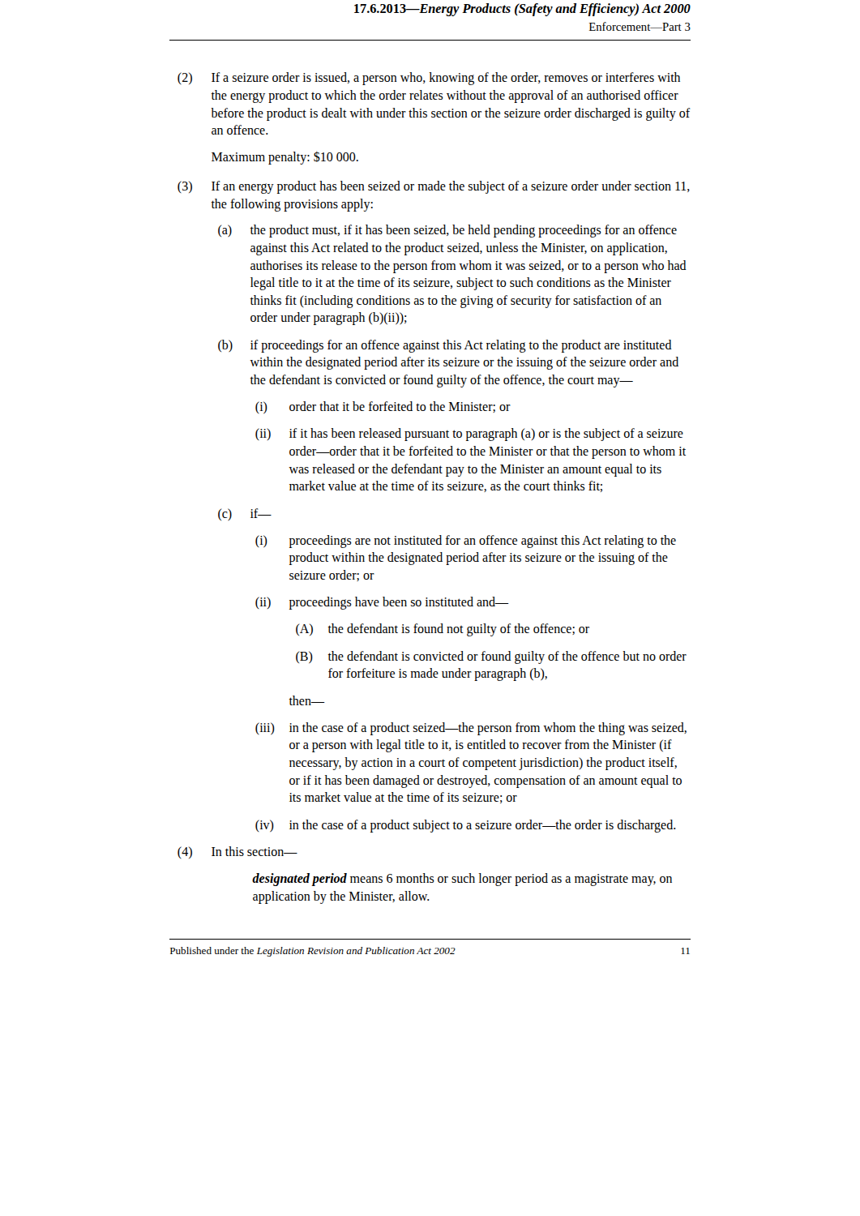17.6.2013—Energy Products (Safety and Efficiency) Act 2000
Enforcement—Part 3
(2)
If a seizure order is issued, a person who, knowing of the order, removes or interferes with the energy product to which the order relates without the approval of an authorised officer before the product is dealt with under this section or the seizure order discharged is guilty of an offence.
Maximum penalty: $10 000.
(3)
If an energy product has been seized or made the subject of a seizure order under section 11, the following provisions apply:
(a)
the product must, if it has been seized, be held pending proceedings for an offence against this Act related to the product seized, unless the Minister, on application, authorises its release to the person from whom it was seized, or to a person who had legal title to it at the time of its seizure, subject to such conditions as the Minister thinks fit (including conditions as to the giving of security for satisfaction of an order under paragraph (b)(ii));
(b)
if proceedings for an offence against this Act relating to the product are instituted within the designated period after its seizure or the issuing of the seizure order and the defendant is convicted or found guilty of the offence, the court may—
(i)
order that it be forfeited to the Minister; or
(ii)
if it has been released pursuant to paragraph (a) or is the subject of a seizure order—order that it be forfeited to the Minister or that the person to whom it was released or the defendant pay to the Minister an amount equal to its market value at the time of its seizure, as the court thinks fit;
(c)
if—
(i)
proceedings are not instituted for an offence against this Act relating to the product within the designated period after its seizure or the issuing of the seizure order; or
(ii)
proceedings have been so instituted and—
(A)
the defendant is found not guilty of the offence; or
(B)
the defendant is convicted or found guilty of the offence but no order for forfeiture is made under paragraph (b),
then—
(iii)
in the case of a product seized—the person from whom the thing was seized, or a person with legal title to it, is entitled to recover from the Minister (if necessary, by action in a court of competent jurisdiction) the product itself, or if it has been damaged or destroyed, compensation of an amount equal to its market value at the time of its seizure; or
(iv)
in the case of a product subject to a seizure order—the order is discharged.
(4)
In this section—
designated period means 6 months or such longer period as a magistrate may, on application by the Minister, allow.
Published under the Legislation Revision and Publication Act 2002 11